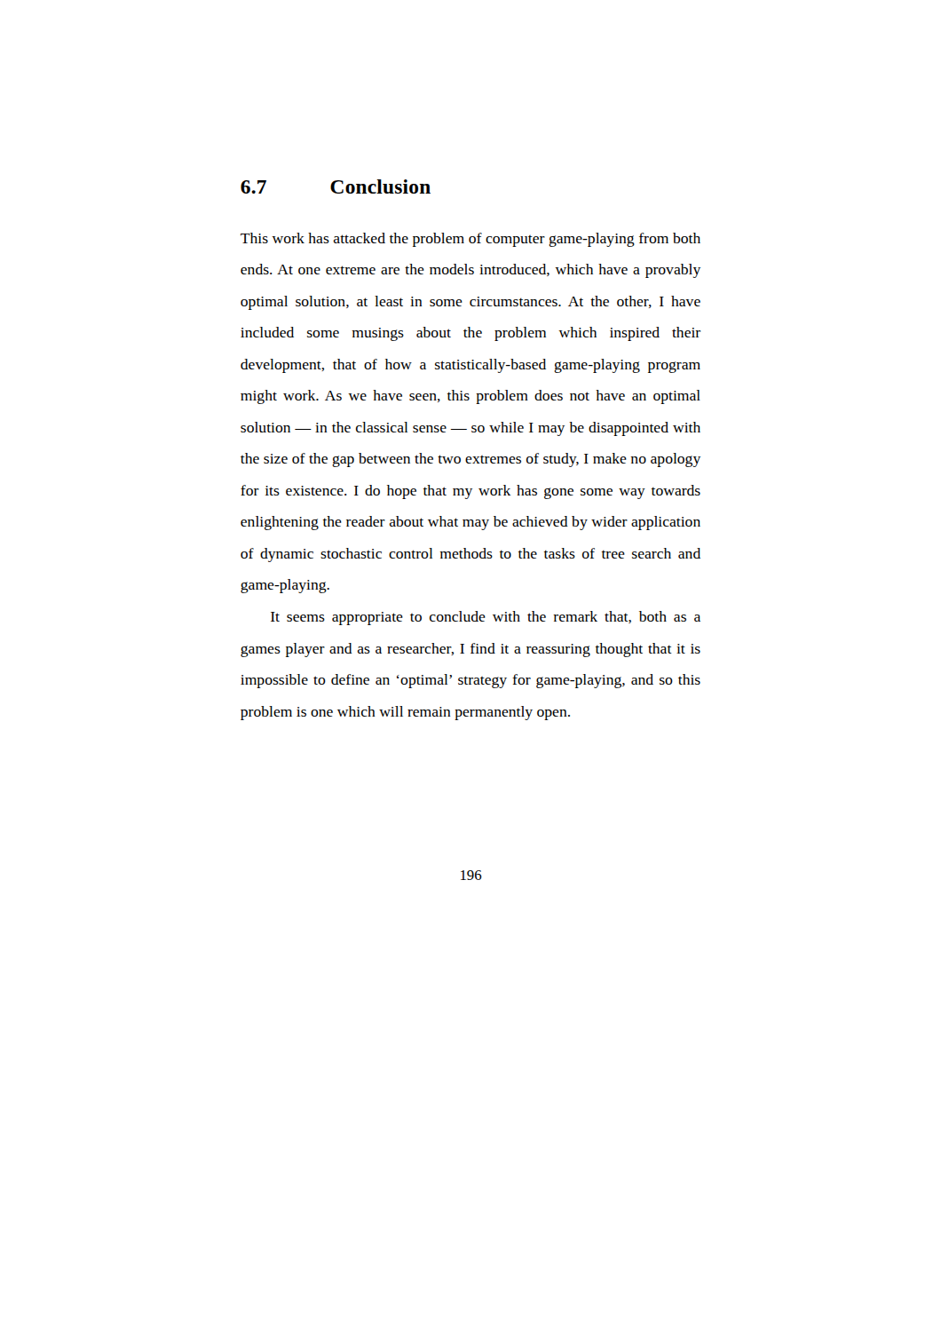6.7 Conclusion
This work has attacked the problem of computer game-playing from both ends. At one extreme are the models introduced, which have a provably optimal solution, at least in some circumstances. At the other, I have included some musings about the problem which inspired their development, that of how a statistically-based game-playing program might work. As we have seen, this problem does not have an optimal solution — in the classical sense — so while I may be disappointed with the size of the gap between the two extremes of study, I make no apology for its existence. I do hope that my work has gone some way towards enlightening the reader about what may be achieved by wider application of dynamic stochastic control methods to the tasks of tree search and game-playing.
It seems appropriate to conclude with the remark that, both as a games player and as a researcher, I find it a reassuring thought that it is impossible to define an ‘optimal’ strategy for game-playing, and so this problem is one which will remain permanently open.
196